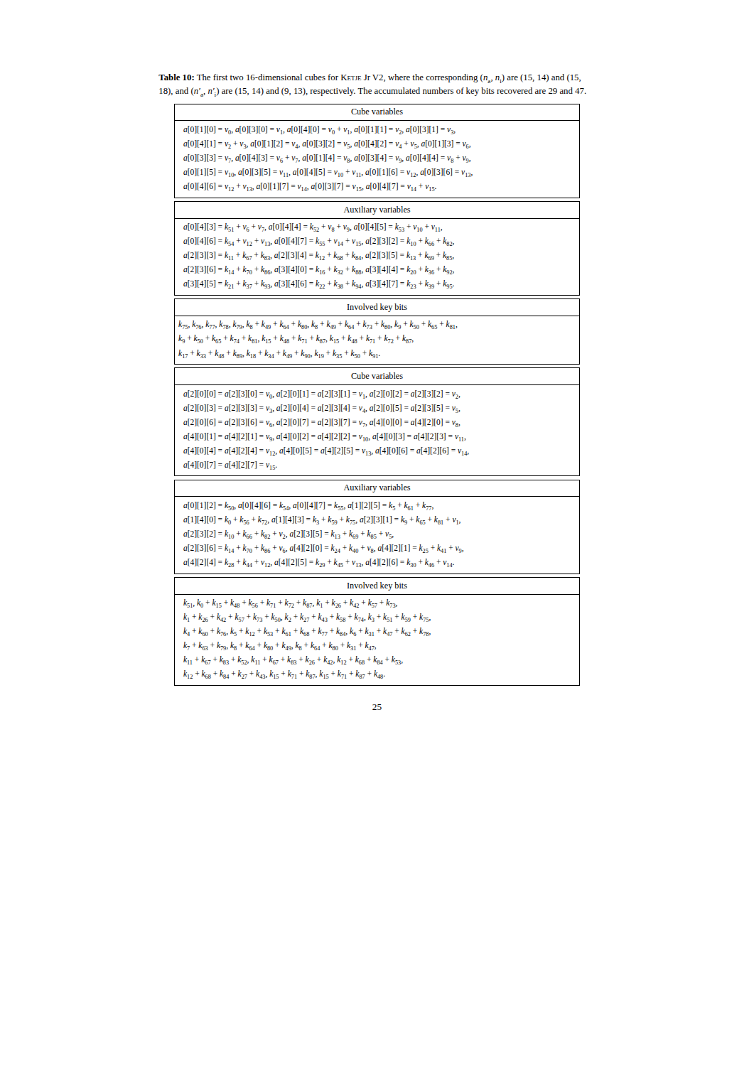Table 10: The first two 16-dimensional cubes for Ketje Jr V2, where the corresponding (na, ni) are (15, 14) and (15, 18), and (n′a, n′i) are (15, 14) and (9, 13), respectively. The accumulated numbers of key bits recovered are 29 and 47.
| Cube variables |
| a [0][1][0] = v 0 , a [0][3][0] = v 1 , a [0][4][0] = v 0 + v 1 , a [0][1][1] = v 2 , a [0][3][1] = v 3 , a [0][4][1] = v 2 + v 3 , a [0][1][2] = v 4 , a [0][3][2] = v 5 , a [0][4][2] = v 4 + v 5 , a [0][1][3] = v 6 , a [0][3][3] = v 7 , a [0][4][3] = v 6 + v 7 , a [0][1][4] = v 8 , a [0][3][4] = v 9 , a [0][4][4] = v 8 + v 9 , a [0][1][5] = v 10 , a [0][3][5] = v 11 , a [0][4][5] = v 10 + v 11 , a [0][1][6] = v 12 , a [0][3][6] = v 13 , a [0][4][6] = v 12 + v 13 , a [0][1][7] = v 14 , a [0][3][7] = v 15 , a [0][4][7] = v 14 + v 15 . |
| Auxiliary variables |
| a [0][4][3] = k 51 + v 6 + v 7 , a [0][4][4] = k 52 + v 8 + v 9 , a [0][4][5] = k 53 + v 10 + v 11 , a [0][4][6] = k 54 + v 12 + v 13 , a [0][4][7] = k 55 + v 14 + v 15 , a [2][3][2] = k 10 + k 66 + k 82 , a [2][3][3] = k 11 + k 67 + k 83 , a [2][3][4] = k 12 + k 68 + k 84 , a [2][3][5] = k 13 + k 69 + k 85 , a [2][3][6] = k 14 + k 70 + k 86 , a [3][4][0] = k 16 + k 32 + k 88 , a [3][4][4] = k 20 + k 36 + k 92 , a [3][4][5] = k 21 + k 37 + k 93 , a [3][4][6] = k 22 + k 38 + k 94 , a [3][4][7] = k 23 + k 39 + k 95 . |
| Involved key bits |
| k 75 , k 76 , k 77 , k 78 , k 79 , k 8 + k 49 + k 64 + k 80 , k 8 + k 49 + k 64 + k 73 + k 80 , k 9 + k 50 + k 65 + k 81 , k 9 + k 50 + k 65 + k 74 + k 81 , k 15 + k 48 + k 71 + k 87 , k 15 + k 48 + k 71 + k 72 + k 87 , k 17 + k 33 + k 48 + k 89 , k 18 + k 34 + k 49 + k 90 , k 19 + k 35 + k 50 + k 91 . |
| Cube variables |
| a [2][0][0] = a [2][3][0] = v 0 , a [2][0][1] = a [2][3][1] = v 1 , a [2][0][2] = a [2][3][2] = v 2 , a [2][0][3] = a [2][3][3] = v 3 , a [2][0][4] = a [2][3][4] = v 4 , a [2][0][5] = a [2][3][5] = v 5 , a [2][0][6] = a [2][3][6] = v 6 , a [2][0][7] = a [2][3][7] = v 7 , a [4][0][0] = a [4][2][0] = v 8 , a [4][0][1] = a [4][2][1] = v 9 , a [4][0][2] = a [4][2][2] = v 10 , a [4][0][3] = a [4][2][3] = v 11 , a [4][0][4] = a [4][2][4] = v 12 , a [4][0][5] = a [4][2][5] = v 13 , a [4][0][6] = a [4][2][6] = v 14 , a [4][0][7] = a [4][2][7] = v 15 . |
| Auxiliary variables |
| a [0][1][2] = k 50 , a [0][4][6] = k 54 , a [0][4][7] = k 55 , a [1][2][5] = k 5 + k 61 + k 77 , a [1][4][0] = k 0 + k 56 + k 72 , a [1][4][3] = k 3 + k 59 + k 75 , a [2][3][1] = k 9 + k 65 + k 81 + v 1 , a [2][3][2] = k 10 + k 66 + k 82 + v 2 , a [2][3][5] = k 13 + k 69 + k 85 + v 5 , a [2][3][6] = k 14 + k 70 + k 86 + v 6 , a [4][2][0] = k 24 + k 40 + v 8 , a [4][2][1] = k 25 + k 41 + v 9 , a [4][2][4] = k 28 + k 44 + v 12 , a [4][2][5] = k 29 + k 45 + v 13 , a [4][2][6] = k 30 + k 46 + v 14 . |
| Involved key bits |
| k 51 , k 0 + k 15 + k 48 + k 56 + k 71 + k 72 + k 87 , k 1 + k 26 + k 42 + k 57 + k 73 , k 1 + k 26 + k 42 + k 57 + k 73 + k 50 , k 2 + k 27 + k 43 + k 58 + k 74 , k 3 + k 51 + k 59 + k 75 , k 4 + k 60 + k 76 , k 5 + k 12 + k 53 + k 61 + k 68 + k 77 + k 84 , k 6 + k 31 + k 47 + k 62 + k 78 , k 7 + k 63 + k 79 , k 8 + k 64 + k 80 + k 49 , k 8 + k 64 + k 80 + k 31 + k 47 , k 11 + k 67 + k 83 + k 52 , k 11 + k 67 + k 83 + k 26 + k 42 , k 12 + k 68 + k 84 + k 53 , k 12 + k 68 + k 84 + k 27 + k 43 , k 15 + k 71 + k 87 , k 15 + k 71 + k 87 + k 48 . |
25